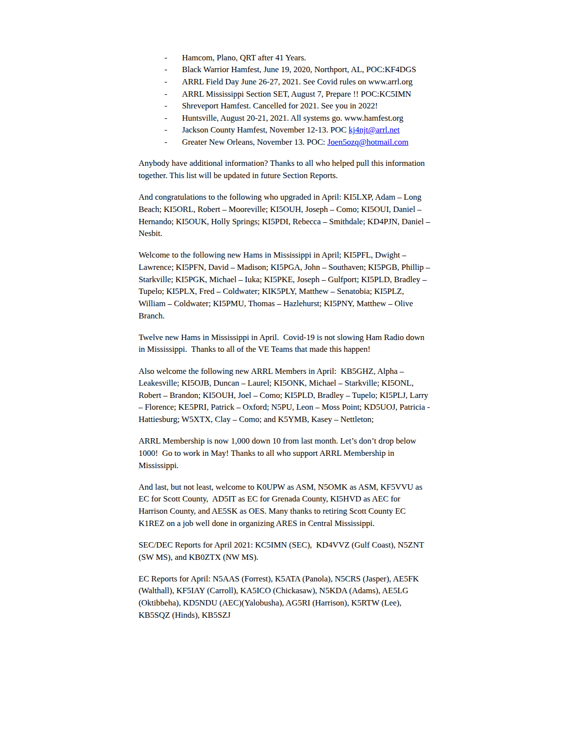Hamcom, Plano, QRT after 41 Years.
Black Warrior Hamfest, June 19, 2020, Northport, AL, POC:KF4DGS
ARRL Field Day June 26-27, 2021. See Covid rules on www.arrl.org
ARRL Mississippi Section SET, August 7, Prepare !! POC:KC5IMN
Shreveport Hamfest. Cancelled for 2021. See you in 2022!
Huntsville, August 20-21, 2021. All systems go. www.hamfest.org
Jackson County Hamfest, November 12-13. POC kj4njt@arrl.net
Greater New Orleans, November 13. POC: Joen5ozq@hotmail.com
Anybody have additional information? Thanks to all who helped pull this information together. This list will be updated in future Section Reports.
And congratulations to the following who upgraded in April: KI5LXP, Adam – Long Beach; KI5ORL, Robert – Mooreville; KI5OUH, Joseph – Como; KI5OUI, Daniel – Hernando; KI5OUK, Holly Springs; KI5PDI, Rebecca – Smithdale; KD4PJN, Daniel – Nesbit.
Welcome to the following new Hams in Mississippi in April; KI5PFL, Dwight – Lawrence; KI5PFN, David – Madison; KI5PGA, John – Southaven; KI5PGB, Phillip – Starkville; KI5PGK, Michael – Iuka; KI5PKE, Joseph – Gulfport; KI5PLD, Bradley – Tupelo; KI5PLX, Fred – Coldwater; KIK5PLY, Matthew – Senatobia; KI5PLZ, William – Coldwater; KI5PMU, Thomas – Hazlehurst; KI5PNY, Matthew – Olive Branch.
Twelve new Hams in Mississippi in April. Covid-19 is not slowing Ham Radio down in Mississippi. Thanks to all of the VE Teams that made this happen!
Also welcome the following new ARRL Members in April: KB5GHZ, Alpha – Leakesville; KI5OJB, Duncan – Laurel; KI5ONK, Michael – Starkville; KI5ONL, Robert – Brandon; KI5OUH, Joel – Como; KI5PLD, Bradley – Tupelo; KI5PLJ, Larry – Florence; KE5PRI, Patrick – Oxford; N5PU, Leon – Moss Point; KD5UOJ, Patricia - Hattiesburg; W5XTX, Clay – Como; and K5YMB, Kasey – Nettleton;
ARRL Membership is now 1,000 down 10 from last month. Let’s don’t drop below 1000! Go to work in May! Thanks to all who support ARRL Membership in Mississippi.
And last, but not least, welcome to K0UPW as ASM, N5OMK as ASM, KF5VVU as EC for Scott County, AD5IT as EC for Grenada County, KI5HVD as AEC for Harrison County, and AE5SK as OES. Many thanks to retiring Scott County EC K1REZ on a job well done in organizing ARES in Central Mississippi.
SEC/DEC Reports for April 2021: KC5IMN (SEC), KD4VVZ (Gulf Coast), N5ZNT (SW MS), and KB0ZTX (NW MS).
EC Reports for April: N5AAS (Forrest), K5ATA (Panola), N5CRS (Jasper), AE5FK (Walthall), KF5IAY (Carroll), KA5ICO (Chickasaw), N5KDA (Adams), AE5LG (Oktibbeha), KD5NDU (AEC)(Yalobusha), AG5RI (Harrison), K5RTW (Lee), KB5SQZ (Hinds), KB5SZJ